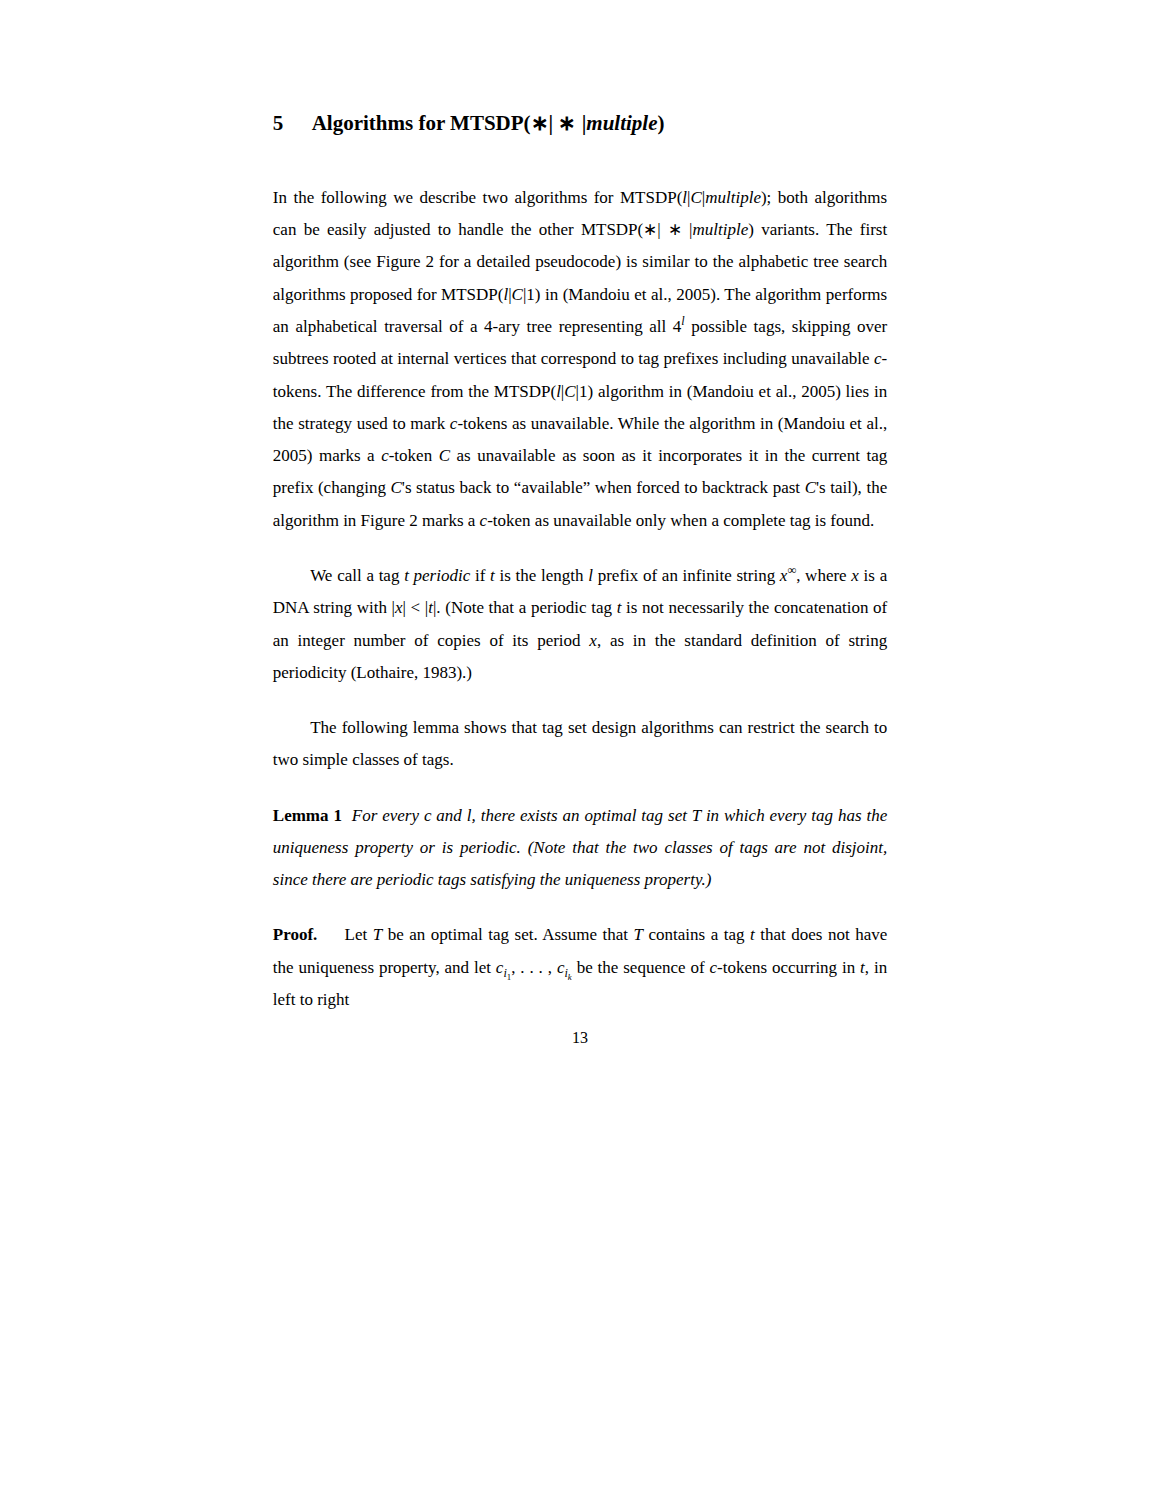5 Algorithms for MTSDP(∗| ∗ |multiple)
In the following we describe two algorithms for MTSDP(l|C|multiple); both algorithms can be easily adjusted to handle the other MTSDP(∗| ∗ |multiple) variants. The first algorithm (see Figure 2 for a detailed pseudocode) is similar to the alphabetic tree search algorithms proposed for MTSDP(l|C|1) in (Mandoiu et al., 2005). The algorithm performs an alphabetical traversal of a 4-ary tree representing all 4l possible tags, skipping over subtrees rooted at internal vertices that correspond to tag prefixes including unavailable c-tokens. The difference from the MTSDP(l|C|1) algorithm in (Mandoiu et al., 2005) lies in the strategy used to mark c-tokens as unavailable. While the algorithm in (Mandoiu et al., 2005) marks a c-token C as unavailable as soon as it incorporates it in the current tag prefix (changing C's status back to “available” when forced to backtrack past C's tail), the algorithm in Figure 2 marks a c-token as unavailable only when a complete tag is found.
We call a tag t periodic if t is the length l prefix of an infinite string x∞, where x is a DNA string with |x| < |t|. (Note that a periodic tag t is not necessarily the concatenation of an integer number of copies of its period x, as in the standard definition of string periodicity (Lothaire, 1983).)
The following lemma shows that tag set design algorithms can restrict the search to two simple classes of tags.
Lemma 1 For every c and l, there exists an optimal tag set T in which every tag has the uniqueness property or is periodic. (Note that the two classes of tags are not disjoint, since there are periodic tags satisfying the uniqueness property.)
Proof. Let T be an optimal tag set. Assume that T contains a tag t that does not have the uniqueness property, and let ci1, . . . , cik be the sequence of c-tokens occurring in t, in left to right
13